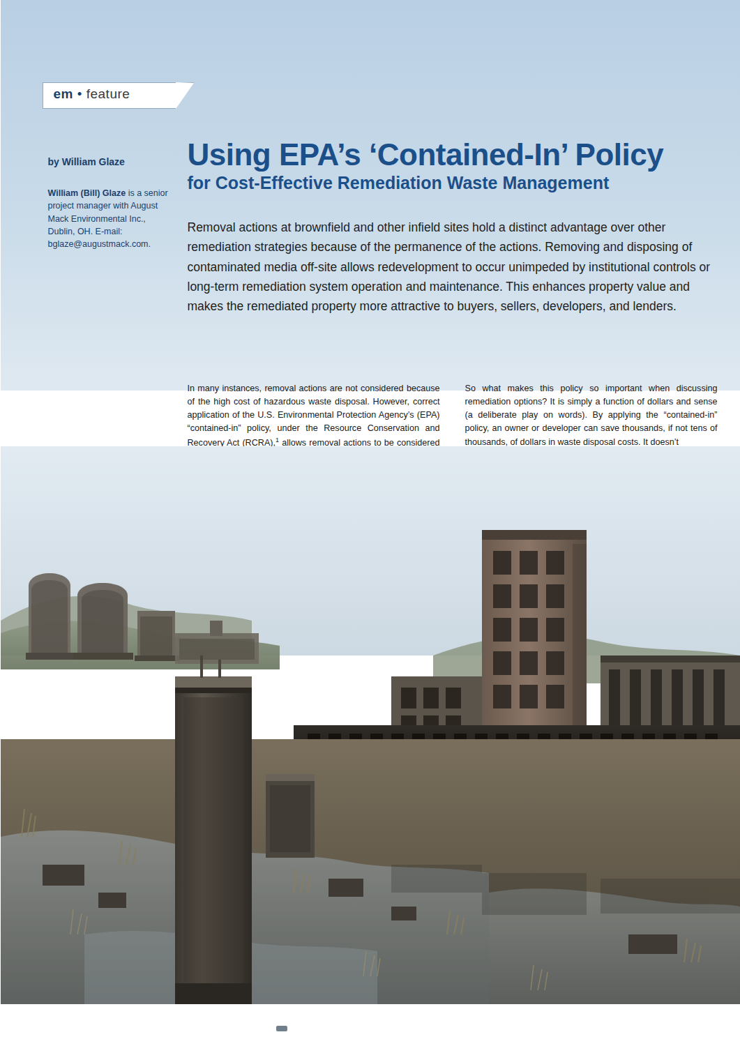em • feature
by William Glaze
William (Bill) Glaze is a senior project manager with August Mack Environmental Inc., Dublin, OH. E-mail: bglaze@augustmack.com.
Using EPA’s ‘Contained-In’ Policy
for Cost-Effective Remediation Waste Management
Removal actions at brownfield and other infield sites hold a distinct advantage over other remediation strategies because of the permanence of the actions. Removing and disposing of contaminated media off-site allows redevelopment to occur unimpeded by institutional controls or long-term remediation system operation and maintenance. This enhances property value and makes the remediated property more attractive to buyers, sellers, developers, and lenders.
In many instances, removal actions are not considered because of the high cost of hazardous waste disposal. However, correct application of the U.S. Environmental Protection Agency’s (EPA) “contained-in” policy, under the Resource Conservation and Recovery Act (RCRA),1 allows removal actions to be considered at a wide variety of sites because it can dramatically reduce disposal costs. Many states have recognized this fact and have recently developed guidance for applying the “contained-in” policy.
So what makes this policy so important when discussing remediation options? It is simply a function of dollars and sense (a deliberate play on words). By applying the “contained-in” policy, an owner or developer can save thousands, if not tens of thousands, of dollars in waste disposal costs. It doesn’t
8 em march 2011
Copyright 2011 Air & Waste Management Association
awma.org